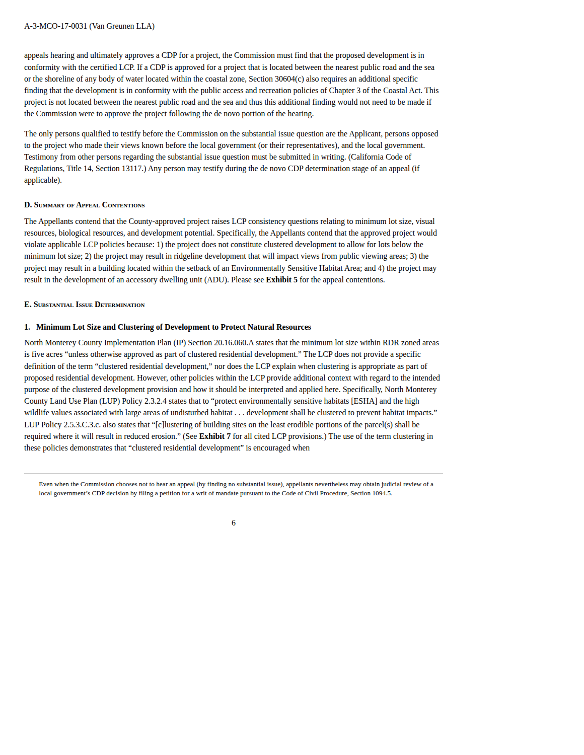A-3-MCO-17-0031 (Van Greunen LLA)
appeals hearing and ultimately approves a CDP for a project, the Commission must find that the proposed development is in conformity with the certified LCP. If a CDP is approved for a project that is located between the nearest public road and the sea or the shoreline of any body of water located within the coastal zone, Section 30604(c) also requires an additional specific finding that the development is in conformity with the public access and recreation policies of Chapter 3 of the Coastal Act. This project is not located between the nearest public road and the sea and thus this additional finding would not need to be made if the Commission were to approve the project following the de novo portion of the hearing.
The only persons qualified to testify before the Commission on the substantial issue question are the Applicant, persons opposed to the project who made their views known before the local government (or their representatives), and the local government. Testimony from other persons regarding the substantial issue question must be submitted in writing. (California Code of Regulations, Title 14, Section 13117.) Any person may testify during the de novo CDP determination stage of an appeal (if applicable).
D. Summary of Appeal Contentions
The Appellants contend that the County-approved project raises LCP consistency questions relating to minimum lot size, visual resources, biological resources, and development potential. Specifically, the Appellants contend that the approved project would violate applicable LCP policies because: 1) the project does not constitute clustered development to allow for lots below the minimum lot size; 2) the project may result in ridgeline development that will impact views from public viewing areas; 3) the project may result in a building located within the setback of an Environmentally Sensitive Habitat Area; and 4) the project may result in the development of an accessory dwelling unit (ADU). Please see Exhibit 5 for the appeal contentions.
E. Substantial Issue Determination
1. Minimum Lot Size and Clustering of Development to Protect Natural Resources
North Monterey County Implementation Plan (IP) Section 20.16.060.A states that the minimum lot size within RDR zoned areas is five acres “unless otherwise approved as part of clustered residential development.” The LCP does not provide a specific definition of the term “clustered residential development,” nor does the LCP explain when clustering is appropriate as part of proposed residential development. However, other policies within the LCP provide additional context with regard to the intended purpose of the clustered development provision and how it should be interpreted and applied here. Specifically, North Monterey County Land Use Plan (LUP) Policy 2.3.2.4 states that to “protect environmentally sensitive habitats [ESHA] and the high wildlife values associated with large areas of undisturbed habitat . . . development shall be clustered to prevent habitat impacts.” LUP Policy 2.5.3.C.3.c. also states that “[c]lustering of building sites on the least erodible portions of the parcel(s) shall be required where it will result in reduced erosion.” (See Exhibit 7 for all cited LCP provisions.) The use of the term clustering in these policies demonstrates that “clustered residential development” is encouraged when
Even when the Commission chooses not to hear an appeal (by finding no substantial issue), appellants nevertheless may obtain judicial review of a local government’s CDP decision by filing a petition for a writ of mandate pursuant to the Code of Civil Procedure, Section 1094.5.
6